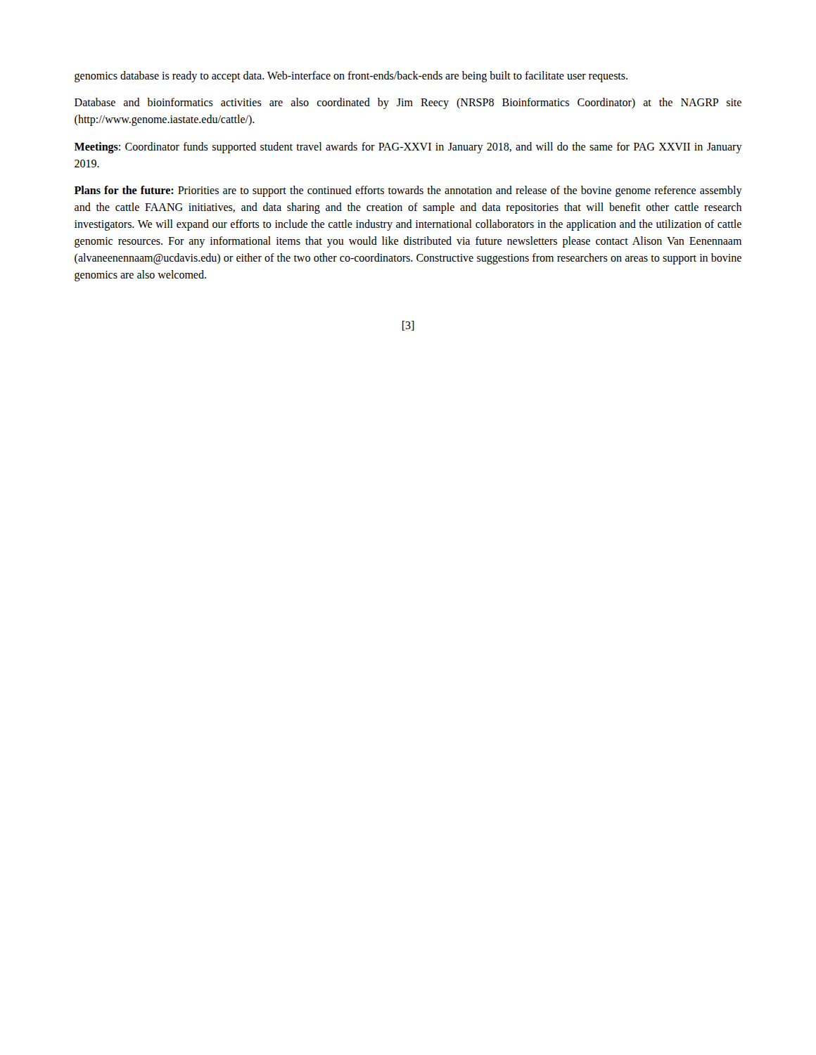genomics database is ready to accept data. Web-interface on front-ends/back-ends are being built to facilitate user requests.
Database and bioinformatics activities are also coordinated by Jim Reecy (NRSP8 Bioinformatics Coordinator) at the NAGRP site (http://www.genome.iastate.edu/cattle/).
Meetings: Coordinator funds supported student travel awards for PAG-XXVI in January 2018, and will do the same for PAG XXVII in January 2019.
Plans for the future: Priorities are to support the continued efforts towards the annotation and release of the bovine genome reference assembly and the cattle FAANG initiatives, and data sharing and the creation of sample and data repositories that will benefit other cattle research investigators. We will expand our efforts to include the cattle industry and international collaborators in the application and the utilization of cattle genomic resources. For any informational items that you would like distributed via future newsletters please contact Alison Van Eenennaam (alvaneenennaam@ucdavis.edu) or either of the two other co-coordinators. Constructive suggestions from researchers on areas to support in bovine genomics are also welcomed.
[3]